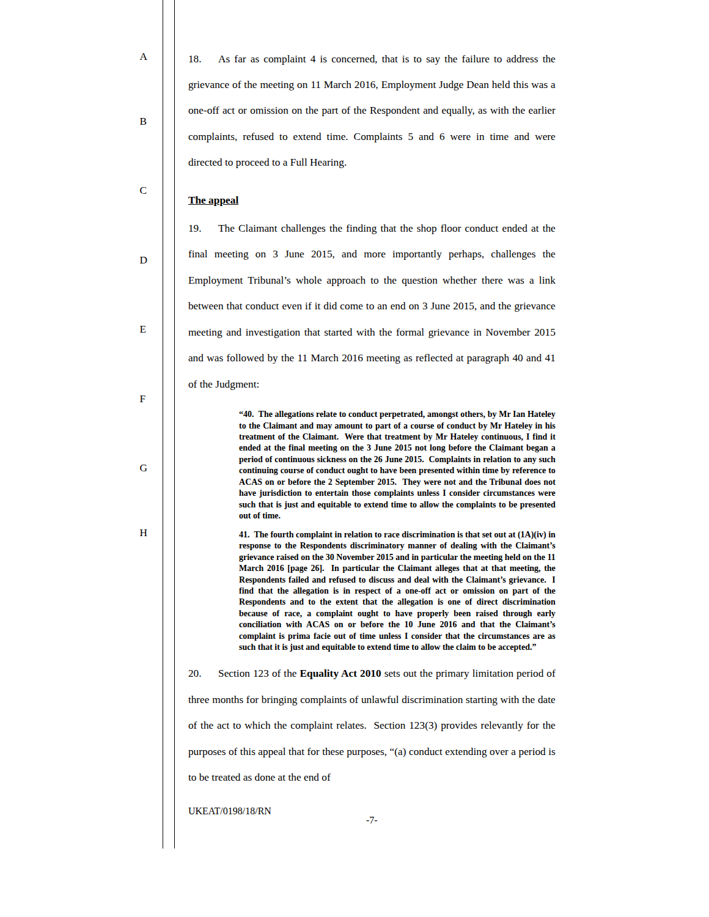A B C D E F G H
18. As far as complaint 4 is concerned, that is to say the failure to address the grievance of the meeting on 11 March 2016, Employment Judge Dean held this was a one-off act or omission on the part of the Respondent and equally, as with the earlier complaints, refused to extend time. Complaints 5 and 6 were in time and were directed to proceed to a Full Hearing.
The appeal
19. The Claimant challenges the finding that the shop floor conduct ended at the final meeting on 3 June 2015, and more importantly perhaps, challenges the Employment Tribunal’s whole approach to the question whether there was a link between that conduct even if it did come to an end on 3 June 2015, and the grievance meeting and investigation that started with the formal grievance in November 2015 and was followed by the 11 March 2016 meeting as reflected at paragraph 40 and 41 of the Judgment:
“40. The allegations relate to conduct perpetrated, amongst others, by Mr Ian Hateley to the Claimant and may amount to part of a course of conduct by Mr Hateley in his treatment of the Claimant. Were that treatment by Mr Hateley continuous, I find it ended at the final meeting on the 3 June 2015 not long before the Claimant began a period of continuous sickness on the 26 June 2015. Complaints in relation to any such continuing course of conduct ought to have been presented within time by reference to ACAS on or before the 2 September 2015. They were not and the Tribunal does not have jurisdiction to entertain those complaints unless I consider circumstances were such that is just and equitable to extend time to allow the complaints to be presented out of time.
41. The fourth complaint in relation to race discrimination is that set out at (1A)(iv) in response to the Respondents discriminatory manner of dealing with the Claimant’s grievance raised on the 30 November 2015 and in particular the meeting held on the 11 March 2016 [page 26]. In particular the Claimant alleges that at that meeting, the Respondents failed and refused to discuss and deal with the Claimant’s grievance. I find that the allegation is in respect of a one-off act or omission on part of the Respondents and to the extent that the allegation is one of direct discrimination because of race, a complaint ought to have properly been raised through early conciliation with ACAS on or before the 10 June 2016 and that the Claimant’s complaint is prima facie out of time unless I consider that the circumstances are as such that it is just and equitable to extend time to allow the claim to be accepted.”
20. Section 123 of the Equality Act 2010 sets out the primary limitation period of three months for bringing complaints of unlawful discrimination starting with the date of the act to which the complaint relates. Section 123(3) provides relevantly for the purposes of this appeal that for these purposes, “(a) conduct extending over a period is to be treated as done at the end of
UKEAT/0198/18/RN
-7-